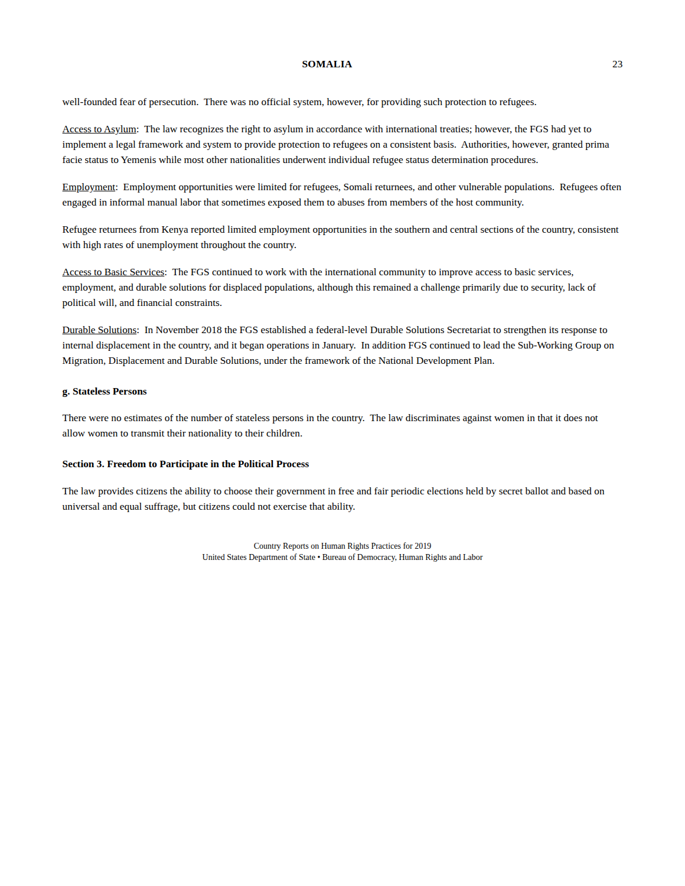SOMALIA 23
well-founded fear of persecution. There was no official system, however, for providing such protection to refugees.
Access to Asylum: The law recognizes the right to asylum in accordance with international treaties; however, the FGS had yet to implement a legal framework and system to provide protection to refugees on a consistent basis. Authorities, however, granted prima facie status to Yemenis while most other nationalities underwent individual refugee status determination procedures.
Employment: Employment opportunities were limited for refugees, Somali returnees, and other vulnerable populations. Refugees often engaged in informal manual labor that sometimes exposed them to abuses from members of the host community.
Refugee returnees from Kenya reported limited employment opportunities in the southern and central sections of the country, consistent with high rates of unemployment throughout the country.
Access to Basic Services: The FGS continued to work with the international community to improve access to basic services, employment, and durable solutions for displaced populations, although this remained a challenge primarily due to security, lack of political will, and financial constraints.
Durable Solutions: In November 2018 the FGS established a federal-level Durable Solutions Secretariat to strengthen its response to internal displacement in the country, and it began operations in January. In addition FGS continued to lead the Sub-Working Group on Migration, Displacement and Durable Solutions, under the framework of the National Development Plan.
g. Stateless Persons
There were no estimates of the number of stateless persons in the country. The law discriminates against women in that it does not allow women to transmit their nationality to their children.
Section 3. Freedom to Participate in the Political Process
The law provides citizens the ability to choose their government in free and fair periodic elections held by secret ballot and based on universal and equal suffrage, but citizens could not exercise that ability.
Country Reports on Human Rights Practices for 2019
United States Department of State • Bureau of Democracy, Human Rights and Labor